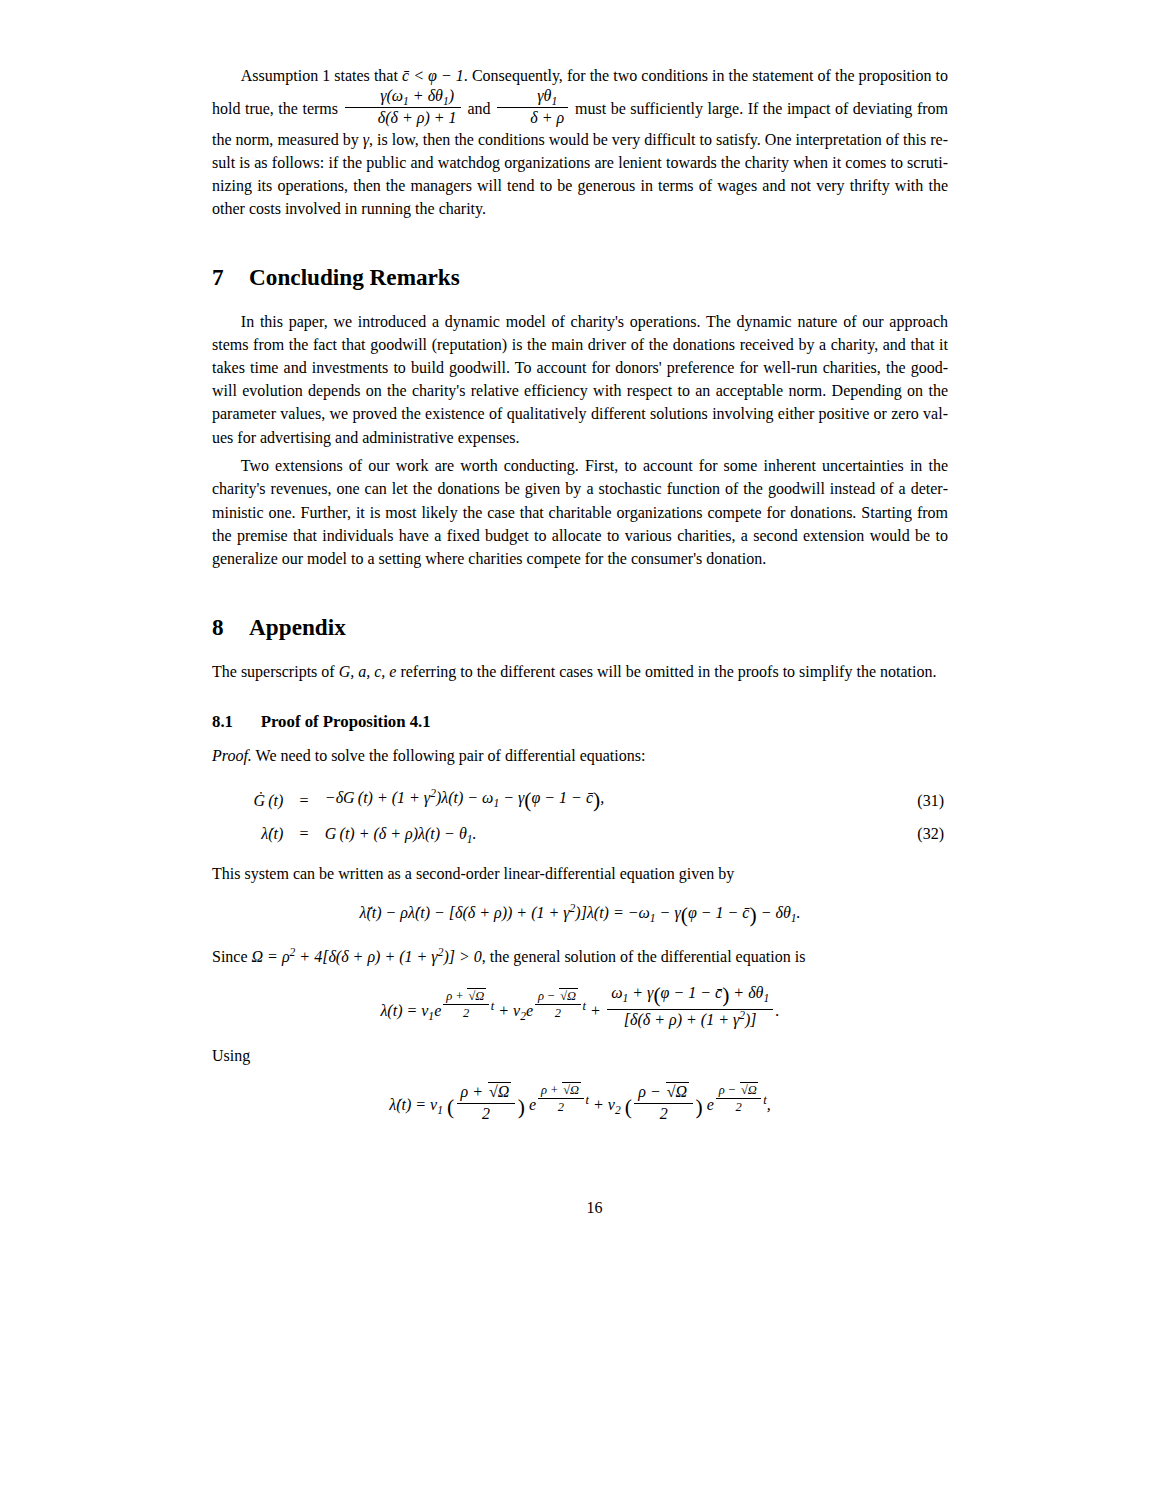Assumption 1 states that c̄ < φ − 1. Consequently, for the two conditions in the statement of the proposition to hold true, the terms γ(ω1 + δθ1) δ(δ + ρ) + 1 and γθ1 δ + ρ must be sufficiently large. If the impact of deviating from the norm, measured by γ, is low, then the conditions would be very difficult to satisfy. One interpretation of this result is as follows: if the public and watchdog organizations are lenient towards the charity when it comes to scrutinizing its operations, then the managers will tend to be generous in terms of wages and not very thrifty with the other costs involved in running the charity.
7 Concluding Remarks
In this paper, we introduced a dynamic model of charity's operations. The dynamic nature of our approach stems from the fact that goodwill (reputation) is the main driver of the donations received by a charity, and that it takes time and investments to build goodwill. To account for donors' preference for well-run charities, the goodwill evolution depends on the charity's relative efficiency with respect to an acceptable norm. Depending on the parameter values, we proved the existence of qualitatively different solutions involving either positive or zero values for advertising and administrative expenses.
Two extensions of our work are worth conducting. First, to account for some inherent uncertainties in the charity's revenues, one can let the donations be given by a stochastic function of the goodwill instead of a deterministic one. Further, it is most likely the case that charitable organizations compete for donations. Starting from the premise that individuals have a fixed budget to allocate to various charities, a second extension would be to generalize our model to a setting where charities compete for the consumer's donation.
8 Appendix
The superscripts of G, a, c, e referring to the different cases will be omitted in the proofs to simplify the notation.
8.1 Proof of Proposition 4.1
Proof. We need to solve the following pair of differential equations:
| Ġ (t) | = | −δG (t) + (1 + γ 2 )λ(t) − ω 1 − γ ( φ − 1 − c̄ ) , | (31) |
| λ̇(t) | = | G (t) + (δ + ρ)λ(t) − θ 1 . | (32) |
This system can be written as a second-order linear-differential equation given by
λ̈(t) − ρλ̇(t) − [δ(δ + ρ)) + (1 + γ2)]λ(t) = −ω1 − γ(φ − 1 − c̄) − δθ1.
Since Ω = ρ2 + 4[δ(δ + ρ) + (1 + γ2)] > 0, the general solution of the differential equation is
λ(t) = v1eρ + √Ω 2t + v2eρ − √Ω 2t + ω1 + γ(φ − 1 − c̄) + δθ1[δ(δ + ρ) + (1 + γ2)].
Using
λ̇(t) = v1 (ρ + √Ω 2) eρ + √Ω 2t + v2 (ρ − √Ω 2) eρ − √Ω 2t,
16